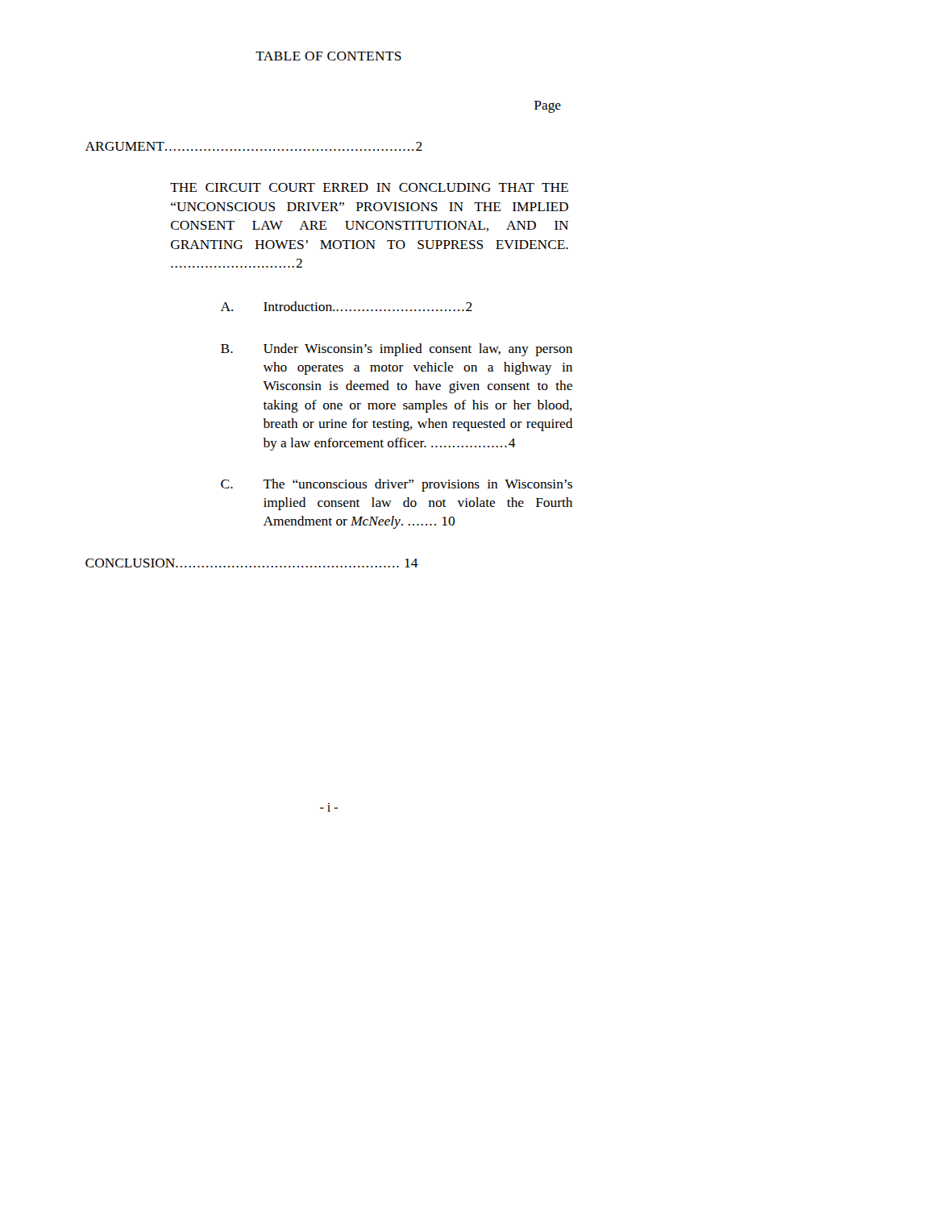TABLE OF CONTENTS
Page
ARGUMENT
.......................................................... 2
THE CIRCUIT COURT ERRED IN CONCLUDING THAT THE “UNCONSCIOUS DRIVER” PROVISIONS IN THE IMPLIED CONSENT LAW ARE UNCONSTITUTIONAL, AND IN GRANTING HOWES’ MOTION TO SUPPRESS EVIDENCE. ............................. 2
A.
Introduction............................... 2
B.
Under Wisconsin’s implied consent law, any person who operates a motor vehicle on a highway in Wisconsin is deemed to have given consent to the taking of one or more samples of his or her blood, breath or urine for testing, when requested or required by a law enforcement officer. .................. 4
C.
The “unconscious driver” provisions in Wisconsin’s implied consent law do not violate the Fourth Amendment or McNeely. ....... 10
CONCLUSION
.................................................... 14
- i -